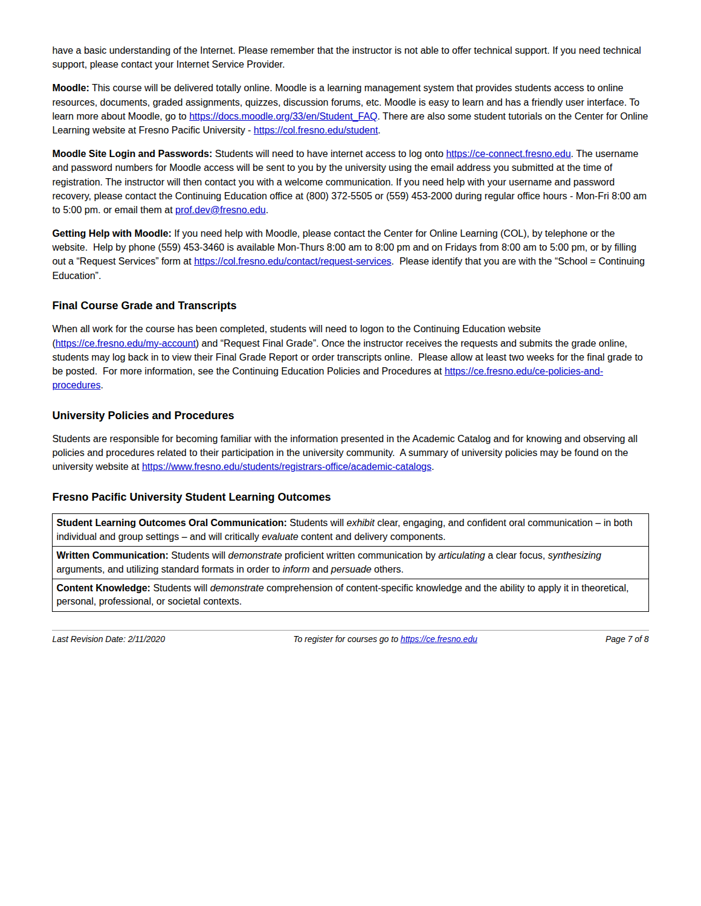have a basic understanding of the Internet. Please remember that the instructor is not able to offer technical support. If you need technical support, please contact your Internet Service Provider.
Moodle: This course will be delivered totally online. Moodle is a learning management system that provides students access to online resources, documents, graded assignments, quizzes, discussion forums, etc. Moodle is easy to learn and has a friendly user interface. To learn more about Moodle, go to https://docs.moodle.org/33/en/Student_FAQ. There are also some student tutorials on the Center for Online Learning website at Fresno Pacific University - https://col.fresno.edu/student.
Moodle Site Login and Passwords: Students will need to have internet access to log onto https://ce-connect.fresno.edu. The username and password numbers for Moodle access will be sent to you by the university using the email address you submitted at the time of registration. The instructor will then contact you with a welcome communication. If you need help with your username and password recovery, please contact the Continuing Education office at (800) 372-5505 or (559) 453-2000 during regular office hours - Mon-Fri 8:00 am to 5:00 pm. or email them at prof.dev@fresno.edu.
Getting Help with Moodle: If you need help with Moodle, please contact the Center for Online Learning (COL), by telephone or the website. Help by phone (559) 453-3460 is available Mon-Thurs 8:00 am to 8:00 pm and on Fridays from 8:00 am to 5:00 pm, or by filling out a “Request Services” form at https://col.fresno.edu/contact/request-services. Please identify that you are with the “School = Continuing Education”.
Final Course Grade and Transcripts
When all work for the course has been completed, students will need to logon to the Continuing Education website (https://ce.fresno.edu/my-account) and “Request Final Grade”. Once the instructor receives the requests and submits the grade online, students may log back in to view their Final Grade Report or order transcripts online. Please allow at least two weeks for the final grade to be posted. For more information, see the Continuing Education Policies and Procedures at https://ce.fresno.edu/ce-policies-and-procedures.
University Policies and Procedures
Students are responsible for becoming familiar with the information presented in the Academic Catalog and for knowing and observing all policies and procedures related to their participation in the university community. A summary of university policies may be found on the university website at https://www.fresno.edu/students/registrars-office/academic-catalogs.
Fresno Pacific University Student Learning Outcomes
| Student Learning Outcomes Oral Communication: Students will exhibit clear, engaging, and confident oral communication – in both individual and group settings – and will critically evaluate content and delivery components. |
| Written Communication: Students will demonstrate proficient written communication by articulating a clear focus, synthesizing arguments, and utilizing standard formats in order to inform and persuade others. |
| Content Knowledge: Students will demonstrate comprehension of content-specific knowledge and the ability to apply it in theoretical, personal, professional, or societal contexts. |
Last Revision Date: 2/11/2020 To register for courses go to https://ce.fresno.edu Page 7 of 8